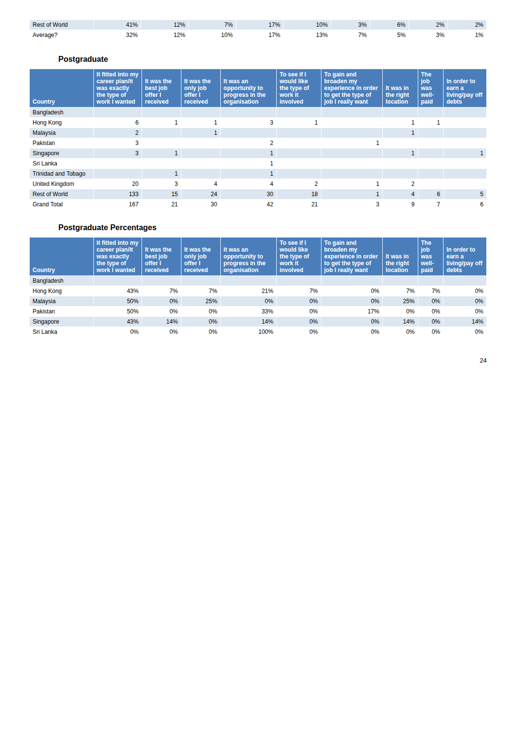| Rest of World | 41% | 12% | 7% | 17% | 10% | 3% | 6% | 2% | 2% |
| Average? | 32% | 12% | 10% | 17% | 13% | 7% | 5% | 3% | 1% |
Postgraduate
| Country | It fitted into my career plan/it was exactly the type of work I wanted | It was the best job offer I received | It was the only job offer I received | It was an opportunity to progress in the organisation | To see if I would like the type of work it involved | To gain and broaden my experience in order to get the type of job I really want | It was in the right location | The job was well-paid | In order to earn a living/pay off debts |
| --- | --- | --- | --- | --- | --- | --- | --- | --- | --- |
| Bangladesh | | | | | | | | | |
| Hong Kong | 6 | 1 | 1 | 3 | 1 | | 1 | 1 | |
| Malaysia | 2 | | 1 | | | | 1 | | |
| Pakistan | 3 | | | 2 | | 1 | | | |
| Singapore | 3 | 1 | | 1 | | | 1 | | 1 |
| Sri Lanka | | | | 1 | | | | | |
| Trinidad and Tobago | | 1 | | 1 | | | | | |
| United Kingdom | 20 | 3 | 4 | 4 | 2 | 1 | 2 | | |
| Rest of World | 133 | 15 | 24 | 30 | 18 | 1 | 4 | 6 | 5 |
| Grand Total | 167 | 21 | 30 | 42 | 21 | 3 | 9 | 7 | 6 |
Postgraduate Percentages
| Country | It fitted into my career plan/it was exactly the type of work I wanted | It was the best job offer I received | It was the only job offer I received | It was an opportunity to progress in the organisation | To see if I would like the type of work it involved | To gain and broaden my experience in order to get the type of job I really want | It was in the right location | The job was well-paid | In order to earn a living/pay off debts |
| --- | --- | --- | --- | --- | --- | --- | --- | --- | --- |
| Bangladesh | | | | | | | | | |
| Hong Kong | 43% | 7% | 7% | 21% | 7% | 0% | 7% | 7% | 0% |
| Malaysia | 50% | 0% | 25% | 0% | 0% | 0% | 25% | 0% | 0% |
| Pakistan | 50% | 0% | 0% | 33% | 0% | 17% | 0% | 0% | 0% |
| Singapore | 43% | 14% | 0% | 14% | 0% | 0% | 14% | 0% | 14% |
| Sri Lanka | 0% | 0% | 0% | 100% | 0% | 0% | 0% | 0% | 0% |
24